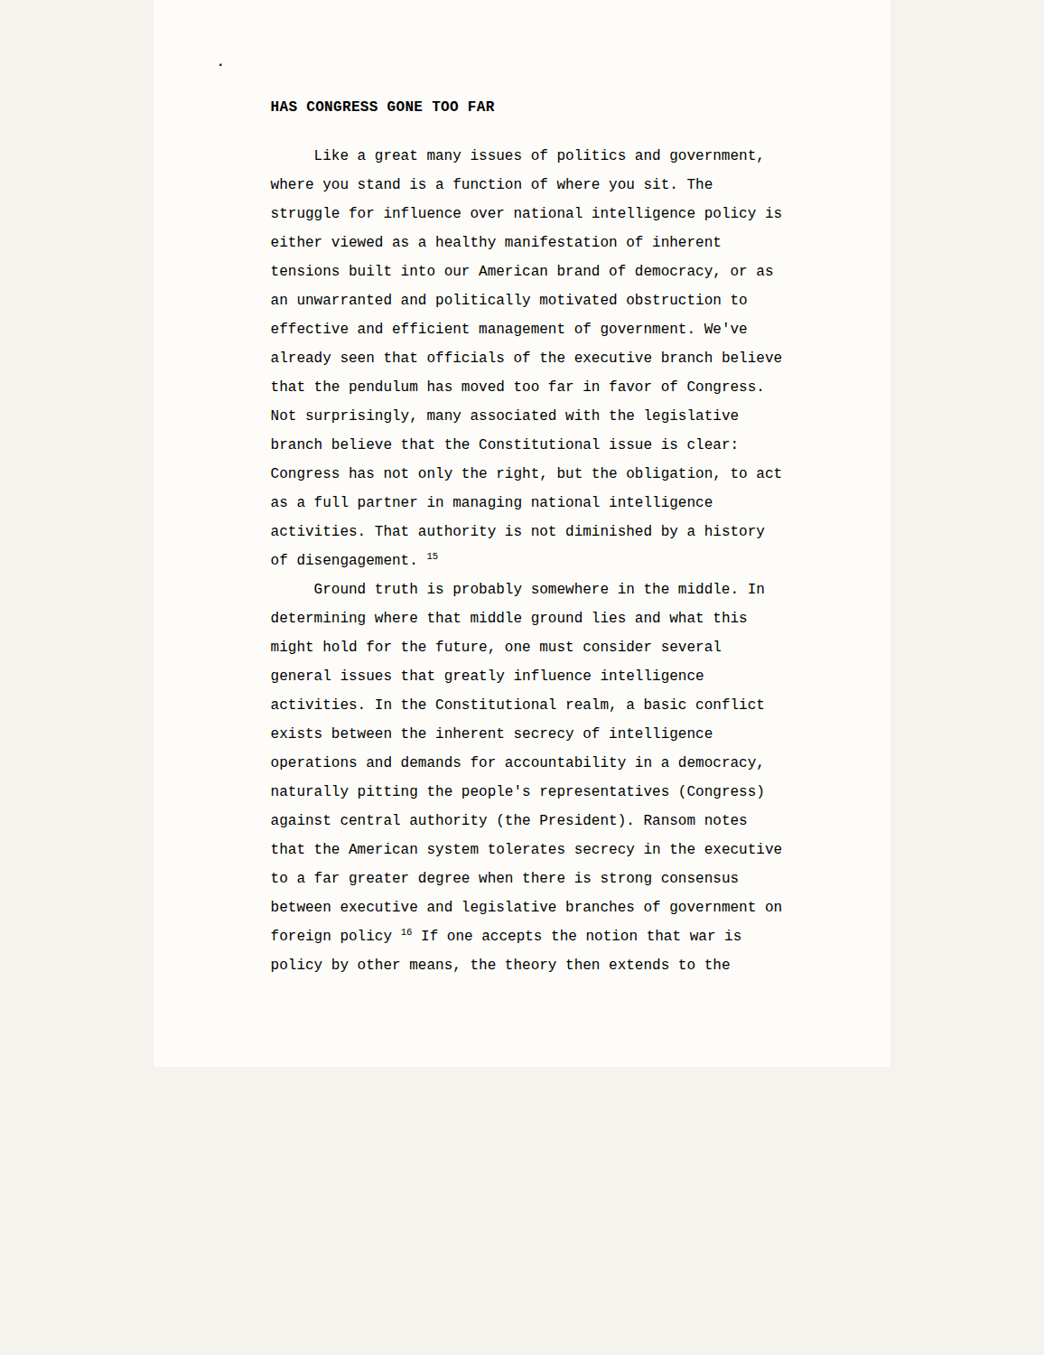.
HAS CONGRESS GONE TOO FAR
Like a great many issues of politics and government, where you stand is a function of where you sit. The struggle for influence over national intelligence policy is either viewed as a healthy manifestation of inherent tensions built into our American brand of democracy, or as an unwarranted and politically motivated obstruction to effective and efficient management of government. We've already seen that officials of the executive branch believe that the pendulum has moved too far in favor of Congress. Not surprisingly, many associated with the legislative branch believe that the Constitutional issue is clear: Congress has not only the right, but the obligation, to act as a full partner in managing national intelligence activities. That authority is not diminished by a history of disengagement. 15
Ground truth is probably somewhere in the middle. In determining where that middle ground lies and what this might hold for the future, one must consider several general issues that greatly influence intelligence activities. In the Constitutional realm, a basic conflict exists between the inherent secrecy of intelligence operations and demands for accountability in a democracy, naturally pitting the people's representatives (Congress) against central authority (the President). Ransom notes that the American system tolerates secrecy in the executive to a far greater degree when there is strong consensus between executive and legislative branches of government on foreign policy 16 If one accepts the notion that war is policy by other means, the theory then extends to the